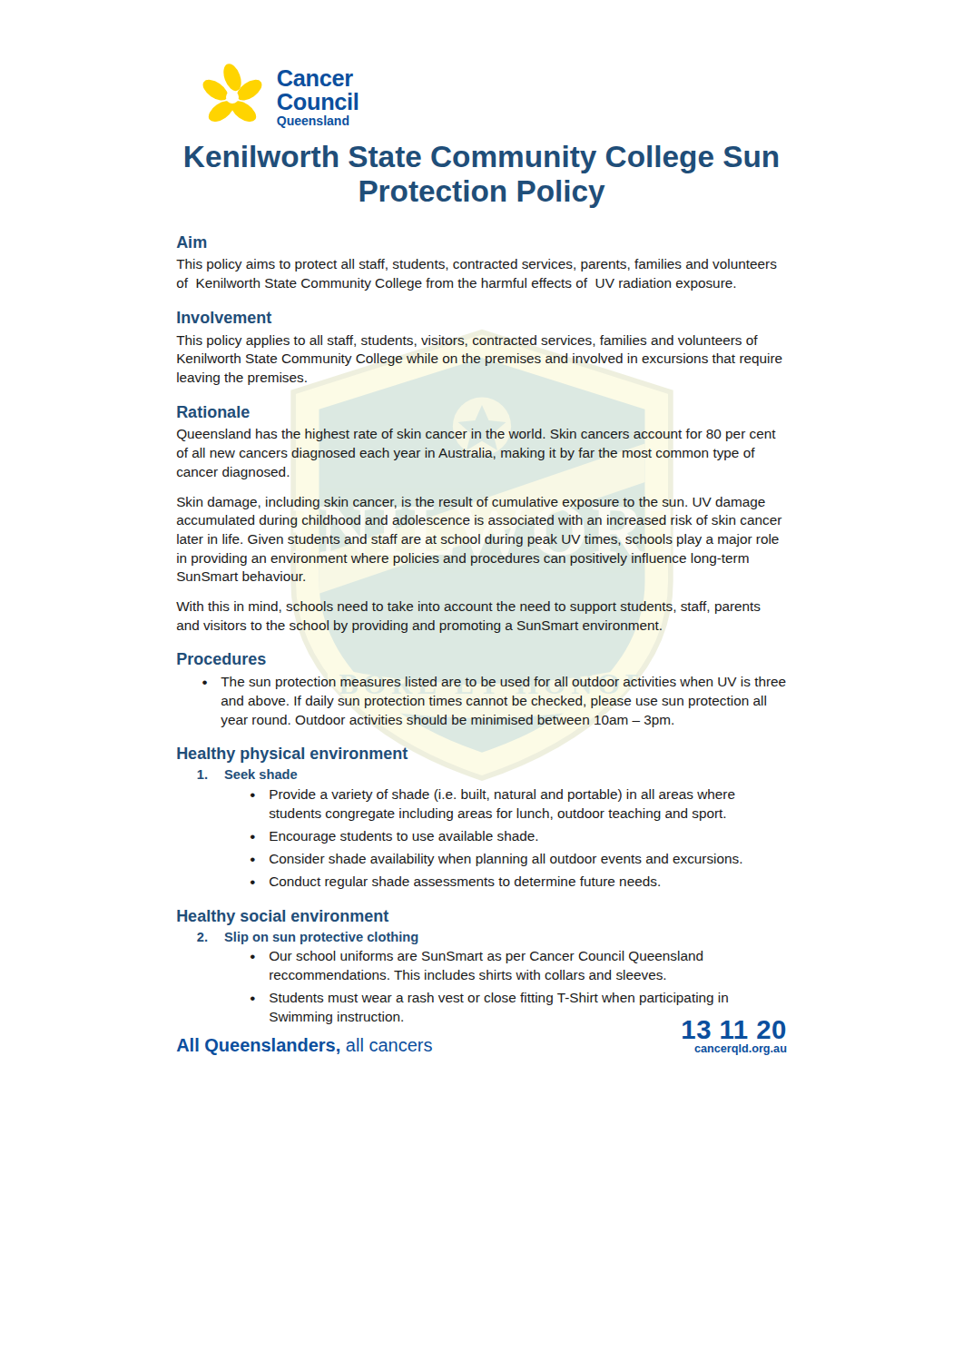KENILWORTH LABORE ET HONORE
Cancer Council Queensland
Kenilworth State Community College Sun Protection Policy
Aim
This policy aims to protect all staff, students, contracted services, parents, families and volunteers of Kenilworth State Community College from the harmful effects of UV radiation exposure.
Involvement
This policy applies to all staff, students, visitors, contracted services, families and volunteers of Kenilworth State Community College while on the premises and involved in excursions that require leaving the premises.
Rationale
Queensland has the highest rate of skin cancer in the world. Skin cancers account for 80 per cent of all new cancers diagnosed each year in Australia, making it by far the most common type of cancer diagnosed.
Skin damage, including skin cancer, is the result of cumulative exposure to the sun. UV damage accumulated during childhood and adolescence is associated with an increased risk of skin cancer later in life. Given students and staff are at school during peak UV times, schools play a major role in providing an environment where policies and procedures can positively influence long-term SunSmart behaviour.
With this in mind, schools need to take into account the need to support students, staff, parents and visitors to the school by providing and promoting a SunSmart environment.
Procedures
The sun protection measures listed are to be used for all outdoor activities when UV is three and above. If daily sun protection times cannot be checked, please use sun protection all year round. Outdoor activities should be minimised between 10am – 3pm.
Healthy physical environment
Seek shade
Provide a variety of shade (i.e. built, natural and portable) in all areas where students congregate including areas for lunch, outdoor teaching and sport.
Encourage students to use available shade.
Consider shade availability when planning all outdoor events and excursions.
Conduct regular shade assessments to determine future needs.
Healthy social environment
Slip on sun protective clothing
Our school uniforms are SunSmart as per Cancer Council Queensland reccommendations. This includes shirts with collars and sleeves.
Students must wear a rash vest or close fitting T-Shirt when participating in Swimming instruction.
All Queenslanders, all cancers
13 11 20
cancerqld.org.au